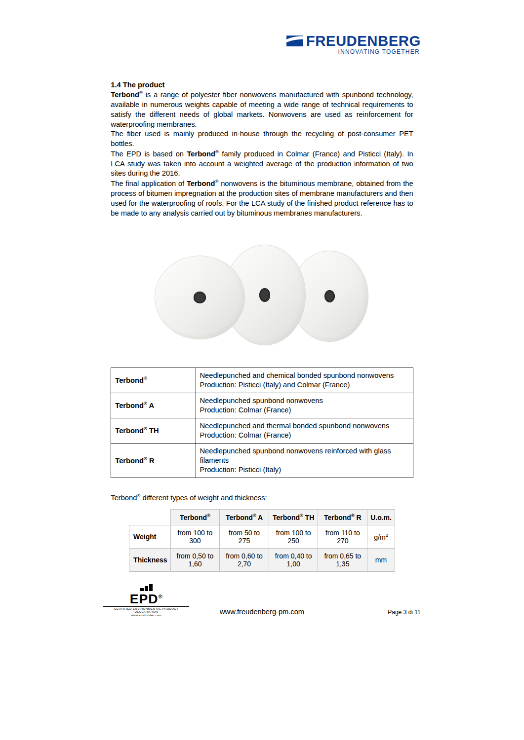FREUDENBERG
INNOVATING TOGETHER
1.4 The product
Terbond® is a range of polyester fiber nonwovens manufactured with spunbond technology, available in numerous weights capable of meeting a wide range of technical requirements to satisfy the different needs of global markets. Nonwovens are used as reinforcement for waterproofing membranes.
The fiber used is mainly produced in-house through the recycling of post-consumer PET bottles.
The EPD is based on Terbond® family produced in Colmar (France) and Pisticci (Italy). In LCA study was taken into account a weighted average of the production information of two sites during the 2016.
The final application of Terbond® nonwovens is the bituminous membrane, obtained from the process of bitumen impregnation at the production sites of membrane manufacturers and then used for the waterproofing of roofs. For the LCA study of the finished product reference has to be made to any analysis carried out by bituminous membranes manufacturers.
| Terbond ® | Needlepunched and chemical bonded spunbond nonwovens Production: Pisticci (Italy) and Colmar (France) |
| Terbond ® A | Needlepunched spunbond nonwovens Production: Colmar (France) |
| Terbond ® TH | Needlepunched and thermal bonded spunbond nonwovens Production: Colmar (France) |
| Terbond ® R | Needlepunched spunbond nonwovens reinforced with glass filaments Production: Pisticci (Italy) |
Terbond® different types of weight and thickness:
| | Terbond ® | Terbond ® A | Terbond ® TH | Terbond ® R | U.o.m. |
| --- | --- | --- | --- | --- | --- |
| Weight | from 100 to 300 | from 50 to 275 | from 100 to 250 | from 110 to 270 | g/m 2 |
| Thickness | from 0,50 to 1,60 | from 0,60 to 2,70 | from 0,40 to 1,00 | from 0,65 to 1,35 | mm |
EPD®
CERTIFIED ENVIRONMENTAL PRODUCT DECLARATION
www.environdec.com
www.freudenberg-pm.com
Page 3 di 11